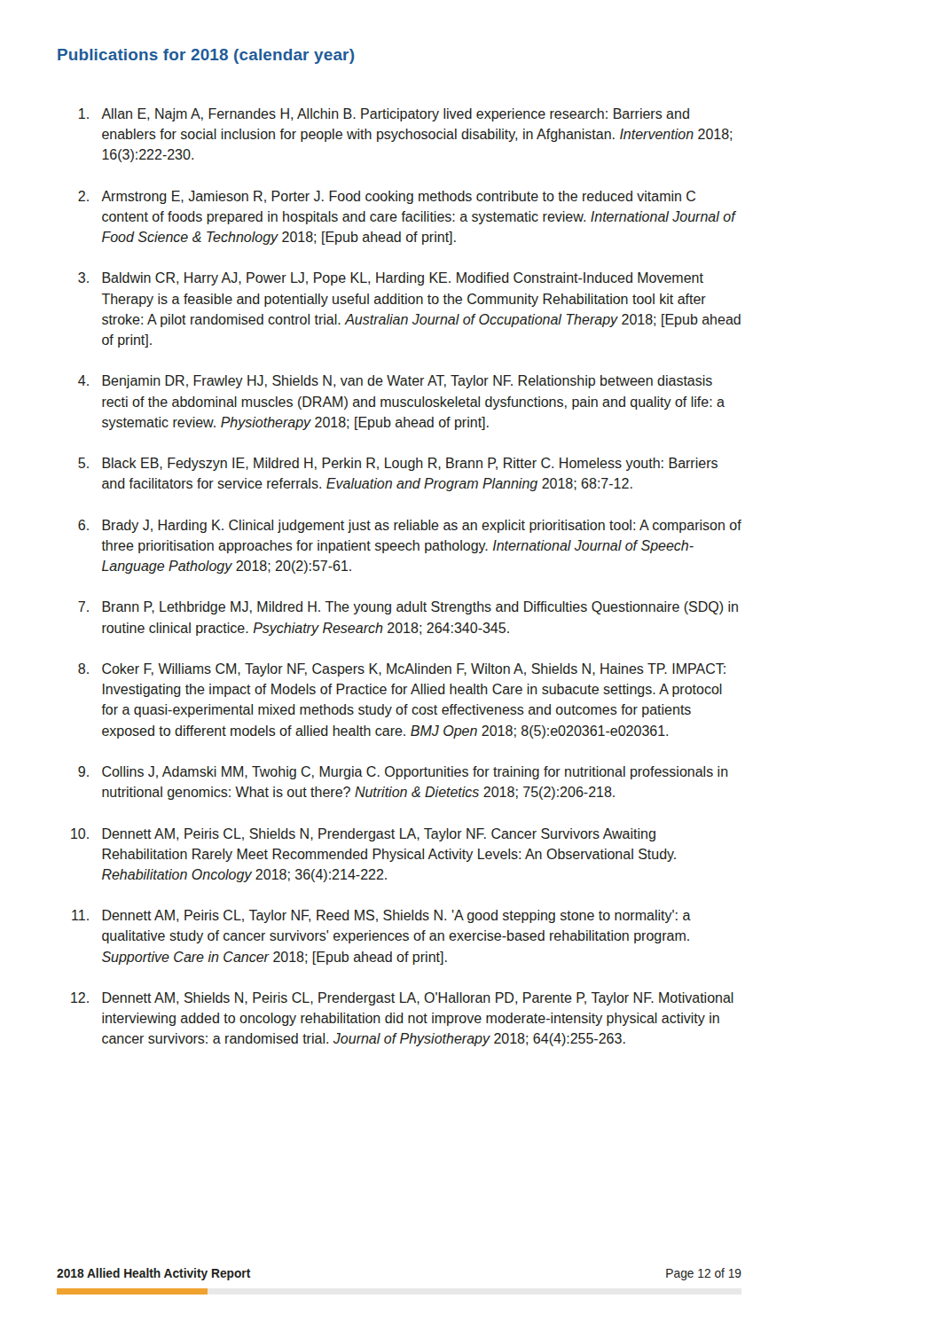Publications for 2018 (calendar year)
Allan E, Najm A, Fernandes H, Allchin B. Participatory lived experience research: Barriers and enablers for social inclusion for people with psychosocial disability, in Afghanistan. Intervention 2018; 16(3):222-230.
Armstrong E, Jamieson R, Porter J. Food cooking methods contribute to the reduced vitamin C content of foods prepared in hospitals and care facilities: a systematic review. International Journal of Food Science & Technology 2018; [Epub ahead of print].
Baldwin CR, Harry AJ, Power LJ, Pope KL, Harding KE. Modified Constraint-Induced Movement Therapy is a feasible and potentially useful addition to the Community Rehabilitation tool kit after stroke: A pilot randomised control trial. Australian Journal of Occupational Therapy 2018; [Epub ahead of print].
Benjamin DR, Frawley HJ, Shields N, van de Water AT, Taylor NF. Relationship between diastasis recti of the abdominal muscles (DRAM) and musculoskeletal dysfunctions, pain and quality of life: a systematic review. Physiotherapy 2018; [Epub ahead of print].
Black EB, Fedyszyn IE, Mildred H, Perkin R, Lough R, Brann P, Ritter C. Homeless youth: Barriers and facilitators for service referrals. Evaluation and Program Planning 2018; 68:7-12.
Brady J, Harding K. Clinical judgement just as reliable as an explicit prioritisation tool: A comparison of three prioritisation approaches for inpatient speech pathology. International Journal of Speech-Language Pathology 2018; 20(2):57-61.
Brann P, Lethbridge MJ, Mildred H. The young adult Strengths and Difficulties Questionnaire (SDQ) in routine clinical practice. Psychiatry Research 2018; 264:340-345.
Coker F, Williams CM, Taylor NF, Caspers K, McAlinden F, Wilton A, Shields N, Haines TP. IMPACT: Investigating the impact of Models of Practice for Allied health Care in subacute settings. A protocol for a quasi-experimental mixed methods study of cost effectiveness and outcomes for patients exposed to different models of allied health care. BMJ Open 2018; 8(5):e020361-e020361.
Collins J, Adamski MM, Twohig C, Murgia C. Opportunities for training for nutritional professionals in nutritional genomics: What is out there? Nutrition & Dietetics 2018; 75(2):206-218.
Dennett AM, Peiris CL, Shields N, Prendergast LA, Taylor NF. Cancer Survivors Awaiting Rehabilitation Rarely Meet Recommended Physical Activity Levels: An Observational Study. Rehabilitation Oncology 2018; 36(4):214-222.
Dennett AM, Peiris CL, Taylor NF, Reed MS, Shields N. 'A good stepping stone to normality': a qualitative study of cancer survivors' experiences of an exercise-based rehabilitation program. Supportive Care in Cancer 2018; [Epub ahead of print].
Dennett AM, Shields N, Peiris CL, Prendergast LA, O'Halloran PD, Parente P, Taylor NF. Motivational interviewing added to oncology rehabilitation did not improve moderate-intensity physical activity in cancer survivors: a randomised trial. Journal of Physiotherapy 2018; 64(4):255-263.
2018 Allied Health Activity Report Page 12 of 19